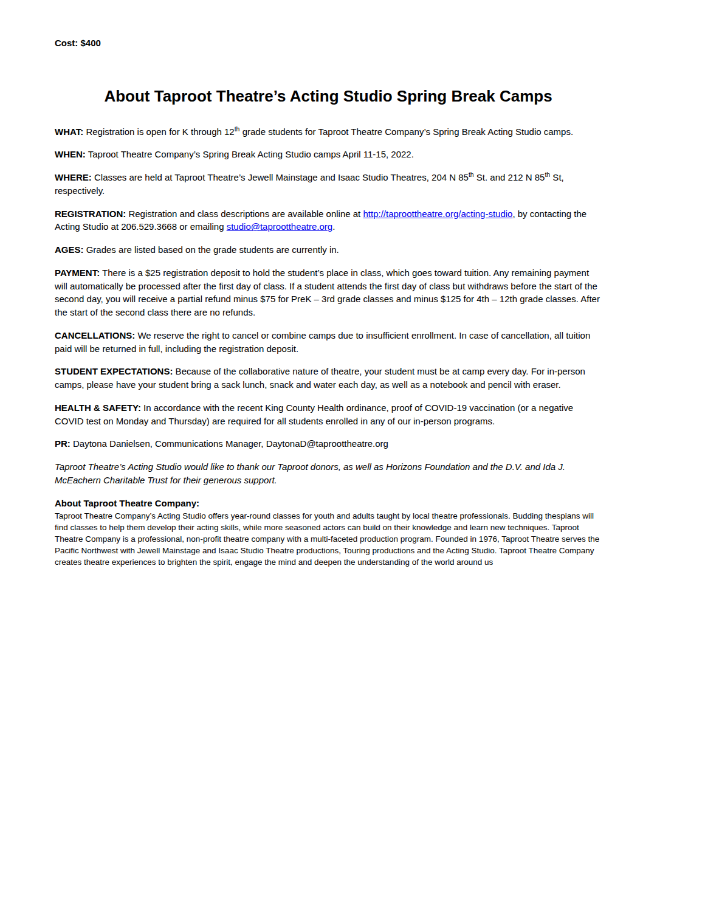Cost: $400
About Taproot Theatre’s Acting Studio Spring Break Camps
WHAT: Registration is open for K through 12th grade students for Taproot Theatre Company’s Spring Break Acting Studio camps.
WHEN: Taproot Theatre Company’s Spring Break Acting Studio camps April 11-15, 2022.
WHERE: Classes are held at Taproot Theatre’s Jewell Mainstage and Isaac Studio Theatres, 204 N 85th St. and 212 N 85th St, respectively.
REGISTRATION: Registration and class descriptions are available online at http://taproottheatre.org/acting-studio, by contacting the Acting Studio at 206.529.3668 or emailing studio@taproottheatre.org.
AGES: Grades are listed based on the grade students are currently in.
PAYMENT: There is a $25 registration deposit to hold the student’s place in class, which goes toward tuition. Any remaining payment will automatically be processed after the first day of class. If a student attends the first day of class but withdraws before the start of the second day, you will receive a partial refund minus $75 for PreK – 3rd grade classes and minus $125 for 4th – 12th grade classes. After the start of the second class there are no refunds.
CANCELLATIONS: We reserve the right to cancel or combine camps due to insufficient enrollment. In case of cancellation, all tuition paid will be returned in full, including the registration deposit.
STUDENT EXPECTATIONS: Because of the collaborative nature of theatre, your student must be at camp every day. For in-person camps, please have your student bring a sack lunch, snack and water each day, as well as a notebook and pencil with eraser.
HEALTH & SAFETY: In accordance with the recent King County Health ordinance, proof of COVID-19 vaccination (or a negative COVID test on Monday and Thursday) are required for all students enrolled in any of our in-person programs.
PR: Daytona Danielsen, Communications Manager, DaytonaD@taproottheatre.org
Taproot Theatre’s Acting Studio would like to thank our Taproot donors, as well as Horizons Foundation and the D.V. and Ida J. McEachern Charitable Trust for their generous support.
About Taproot Theatre Company:
Taproot Theatre Company’s Acting Studio offers year-round classes for youth and adults taught by local theatre professionals. Budding thespians will find classes to help them develop their acting skills, while more seasoned actors can build on their knowledge and learn new techniques. Taproot Theatre Company is a professional, non-profit theatre company with a multi-faceted production program. Founded in 1976, Taproot Theatre serves the Pacific Northwest with Jewell Mainstage and Isaac Studio Theatre productions, Touring productions and the Acting Studio. Taproot Theatre Company creates theatre experiences to brighten the spirit, engage the mind and deepen the understanding of the world around us